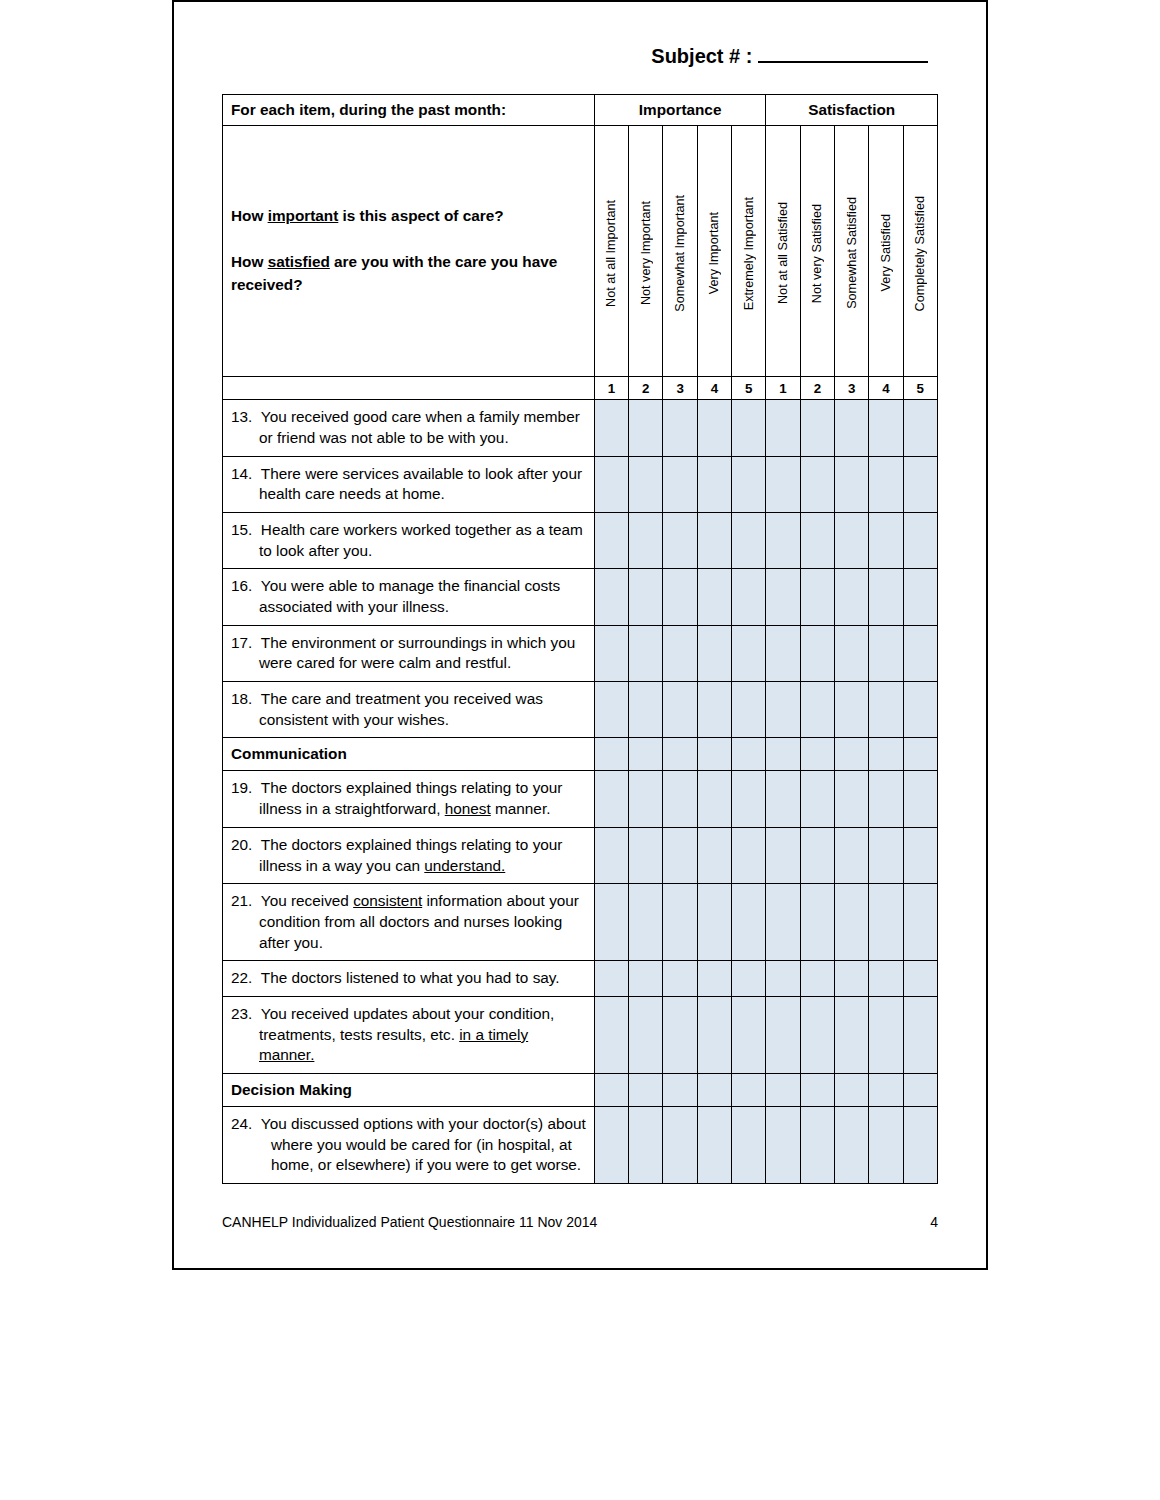Subject # :
| For each item, during the past month: | Importance | Satisfaction |
| --- | --- | --- |
| How important is this aspect of care? How satisfied are you with the care you have received? | Not at all Important | Not very Important | Somewhat Important | Very Important | Extremely Important | Not at all Satisfied | Not very Satisfied | Somewhat Satisfied | Very Satisfied | Completely Satisfied |
| | 1 | 2 | 3 | 4 | 5 | 1 | 2 | 3 | 4 | 5 |
| 13. You received good care when a family member or friend was not able to be with you. | | | | | | | | | | |
| 14. There were services available to look after your health care needs at home. | | | | | | | | | | |
| 15. Health care workers worked together as a team to look after you. | | | | | | | | | | |
| 16. You were able to manage the financial costs associated with your illness. | | | | | | | | | | |
| 17. The environment or surroundings in which you were cared for were calm and restful. | | | | | | | | | | |
| 18. The care and treatment you received was consistent with your wishes. | | | | | | | | | | |
| Communication | | | | | | | | | | |
| 19. The doctors explained things relating to your illness in a straightforward, honest manner. | | | | | | | | | | |
| 20. The doctors explained things relating to your illness in a way you can understand. | | | | | | | | | | |
| 21. You received consistent information about your condition from all doctors and nurses looking after you. | | | | | | | | | | |
| 22. The doctors listened to what you had to say. | | | | | | | | | | |
| 23. You received updates about your condition, treatments, tests results, etc. in a timely manner. | | | | | | | | | | |
| Decision Making | | | | | | | | | | |
| 24. You discussed options with your doctor(s) about where you would be cared for (in hospital, at home, or elsewhere) if you were to get worse. | | | | | | | | | | |
CANHELP Individualized Patient Questionnaire 11 Nov 2014 4